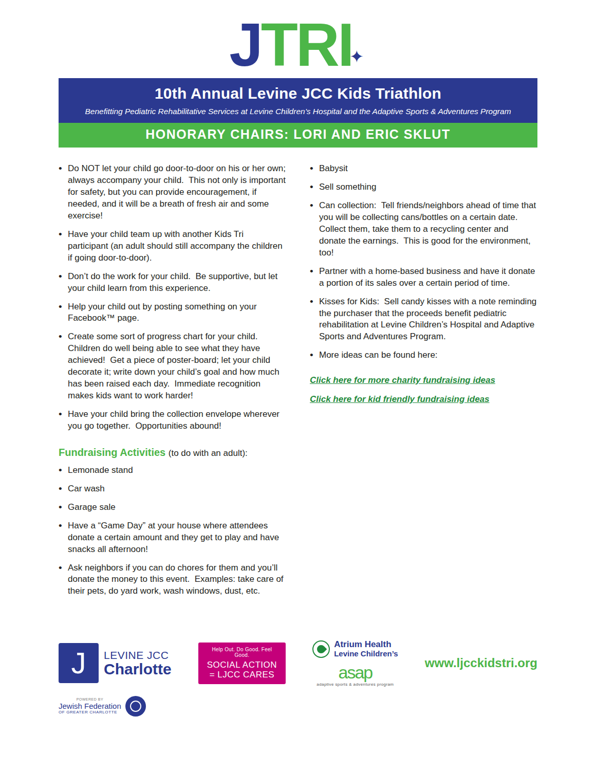JTRI✦
10th Annual Levine JCC Kids Triathlon
Benefitting Pediatric Rehabilitative Services at Levine Children’s Hospital and the Adaptive Sports & Adventures Program
Honorary Chairs: Lori and Eric Sklut
Do NOT let your child go door-to-door on his or her own; always accompany your child. This not only is important for safety, but you can provide encouragement, if needed, and it will be a breath of fresh air and some exercise!
Have your child team up with another Kids Tri participant (an adult should still accompany the children if going door-to-door).
Don’t do the work for your child. Be supportive, but let your child learn from this experience.
Help your child out by posting something on your Facebook™ page.
Create some sort of progress chart for your child. Children do well being able to see what they have achieved! Get a piece of poster-board; let your child decorate it; write down your child’s goal and how much has been raised each day. Immediate recognition makes kids want to work harder!
Have your child bring the collection envelope wherever you go together. Opportunities abound!
Fundraising Activities (to do with an adult):
Lemonade stand
Car wash
Garage sale
Have a “Game Day” at your house where attendees donate a certain amount and they get to play and have snacks all afternoon!
Ask neighbors if you can do chores for them and you’ll donate the money to this event. Examples: take care of their pets, do yard work, wash windows, dust, etc.
Babysit
Sell something
Can collection: Tell friends/neighbors ahead of time that you will be collecting cans/bottles on a certain date. Collect them, take them to a recycling center and donate the earnings. This is good for the environment, too!
Partner with a home-based business and have it donate a portion of its sales over a certain period of time.
Kisses for Kids: Sell candy kisses with a note reminding the purchaser that the proceeds benefit pediatric rehabilitation at Levine Children’s Hospital and Adaptive Sports and Adventures Program.
More ideas can be found here:
Click here for more charity fundraising ideas Click here for kid friendly fundraising ideas
J
LEVINE JCC
Charlotte
Help Out. Do Good. Feel Good. SOCIAL ACTION
= LJCC CARES
Atrium Health
Levine Children’s
asap
adaptive sports & adventures program
www.ljcckidstri.org
POWERED BY
Jewish Federation
OF GREATER CHARLOTTE